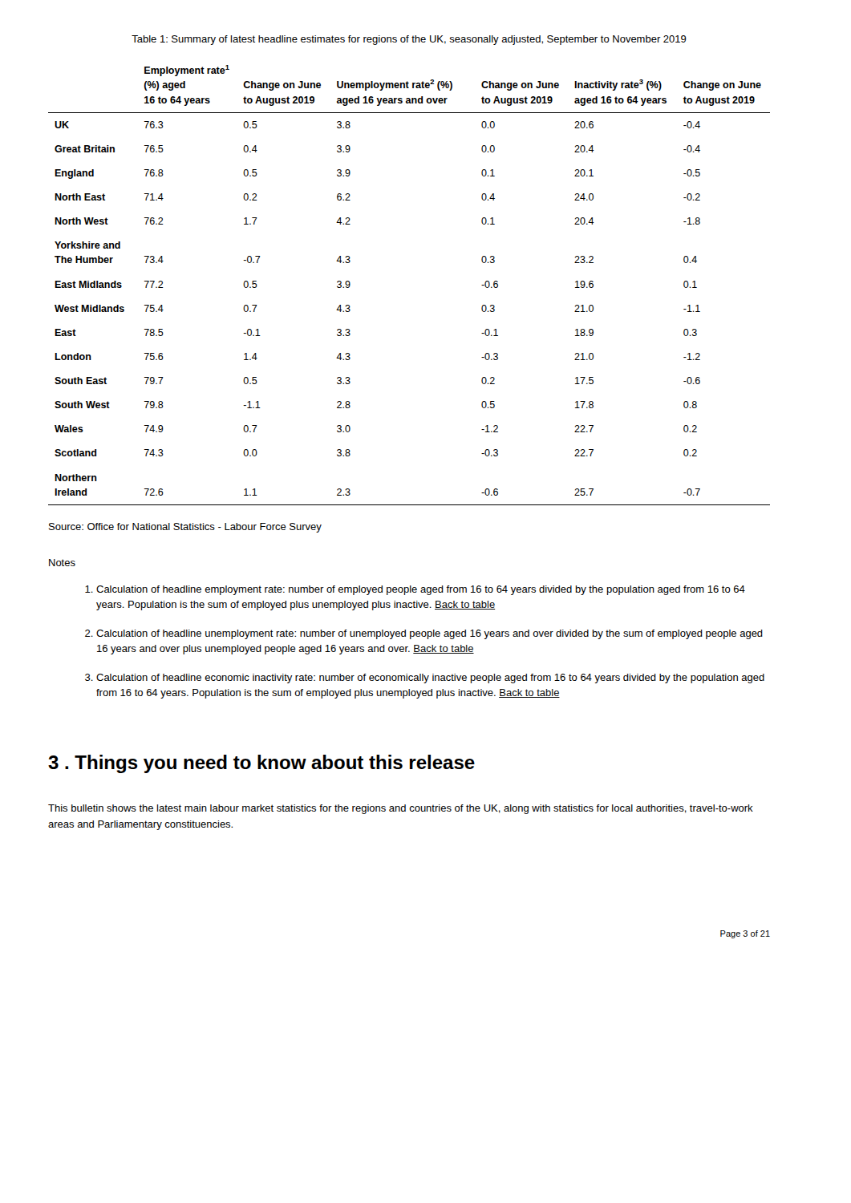Table 1: Summary of latest headline estimates for regions of the UK, seasonally adjusted, September to November 2019
| | Employment rate 1 (%) aged 16 to 64 years | Change on June to August 2019 | Unemployment rate 2 (%) aged 16 years and over | Change on June to August 2019 | Inactivity rate 3 (%) aged 16 to 64 years | Change on June to August 2019 |
| --- | --- | --- | --- | --- | --- | --- |
| UK | 76.3 | 0.5 | 3.8 | 0.0 | 20.6 | -0.4 |
| Great Britain | 76.5 | 0.4 | 3.9 | 0.0 | 20.4 | -0.4 |
| England | 76.8 | 0.5 | 3.9 | 0.1 | 20.1 | -0.5 |
| North East | 71.4 | 0.2 | 6.2 | 0.4 | 24.0 | -0.2 |
| North West | 76.2 | 1.7 | 4.2 | 0.1 | 20.4 | -1.8 |
| Yorkshire and The Humber | 73.4 | -0.7 | 4.3 | 0.3 | 23.2 | 0.4 |
| East Midlands | 77.2 | 0.5 | 3.9 | -0.6 | 19.6 | 0.1 |
| West Midlands | 75.4 | 0.7 | 4.3 | 0.3 | 21.0 | -1.1 |
| East | 78.5 | -0.1 | 3.3 | -0.1 | 18.9 | 0.3 |
| London | 75.6 | 1.4 | 4.3 | -0.3 | 21.0 | -1.2 |
| South East | 79.7 | 0.5 | 3.3 | 0.2 | 17.5 | -0.6 |
| South West | 79.8 | -1.1 | 2.8 | 0.5 | 17.8 | 0.8 |
| Wales | 74.9 | 0.7 | 3.0 | -1.2 | 22.7 | 0.2 |
| Scotland | 74.3 | 0.0 | 3.8 | -0.3 | 22.7 | 0.2 |
| Northern Ireland | 72.6 | 1.1 | 2.3 | -0.6 | 25.7 | -0.7 |
Source: Office for National Statistics - Labour Force Survey
Notes
Calculation of headline employment rate: number of employed people aged from 16 to 64 years divided by the population aged from 16 to 64 years. Population is the sum of employed plus unemployed plus inactive. Back to table
Calculation of headline unemployment rate: number of unemployed people aged 16 years and over divided by the sum of employed people aged 16 years and over plus unemployed people aged 16 years and over. Back to table
Calculation of headline economic inactivity rate: number of economically inactive people aged from 16 to 64 years divided by the population aged from 16 to 64 years. Population is the sum of employed plus unemployed plus inactive. Back to table
3 . Things you need to know about this release
This bulletin shows the latest main labour market statistics for the regions and countries of the UK, along with statistics for local authorities, travel-to-work areas and Parliamentary constituencies.
Page 3 of 21